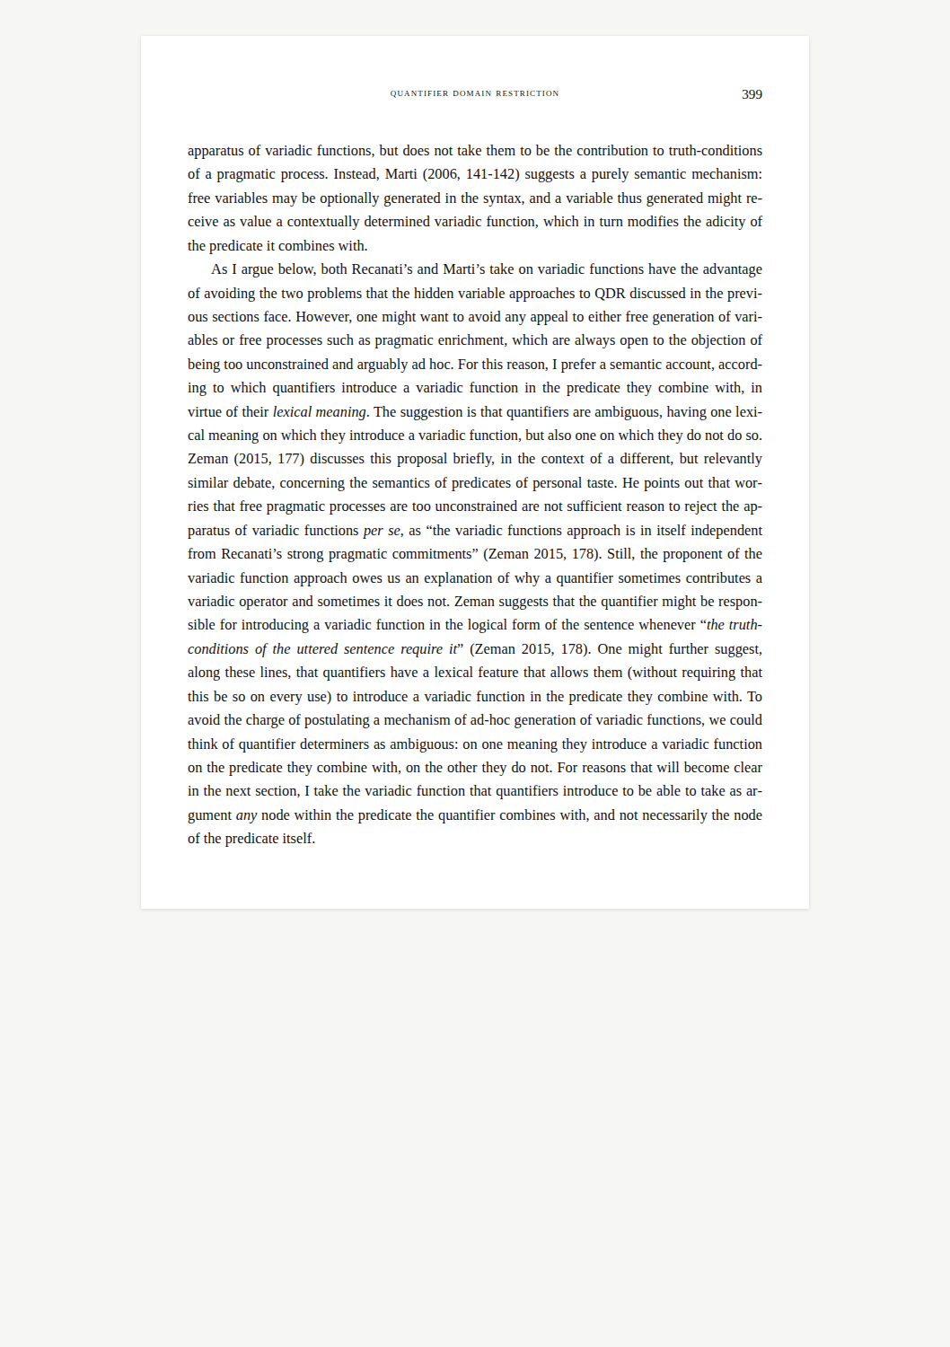Quantifier Domain Restriction 399
apparatus of variadic functions, but does not take them to be the contribution to truth-conditions of a pragmatic process. Instead, Marti (2006, 141-142) suggests a purely semantic mechanism: free variables may be optionally generated in the syntax, and a variable thus generated might receive as value a contextually determined variadic function, which in turn modifies the adicity of the predicate it combines with.
As I argue below, both Recanati’s and Marti’s take on variadic functions have the advantage of avoiding the two problems that the hidden variable approaches to QDR discussed in the previous sections face. However, one might want to avoid any appeal to either free generation of variables or free processes such as pragmatic enrichment, which are always open to the objection of being too unconstrained and arguably ad hoc. For this reason, I prefer a semantic account, according to which quantifiers introduce a variadic function in the predicate they combine with, in virtue of their lexical meaning. The suggestion is that quantifiers are ambiguous, having one lexical meaning on which they introduce a variadic function, but also one on which they do not do so. Zeman (2015, 177) discusses this proposal briefly, in the context of a different, but relevantly similar debate, concerning the semantics of predicates of personal taste. He points out that worries that free pragmatic processes are too unconstrained are not sufficient reason to reject the apparatus of variadic functions per se, as “the variadic functions approach is in itself independent from Recanati’s strong pragmatic commitments” (Zeman 2015, 178). Still, the proponent of the variadic function approach owes us an explanation of why a quantifier sometimes contributes a variadic operator and sometimes it does not. Zeman suggests that the quantifier might be responsible for introducing a variadic function in the logical form of the sentence whenever “the truth-conditions of the uttered sentence require it” (Zeman 2015, 178). One might further suggest, along these lines, that quantifiers have a lexical feature that allows them (without requiring that this be so on every use) to introduce a variadic function in the predicate they combine with. To avoid the charge of postulating a mechanism of ad-hoc generation of variadic functions, we could think of quantifier determiners as ambiguous: on one meaning they introduce a variadic function on the predicate they combine with, on the other they do not. For reasons that will become clear in the next section, I take the variadic function that quantifiers introduce to be able to take as argument any node within the predicate the quantifier combines with, and not necessarily the node of the predicate itself.